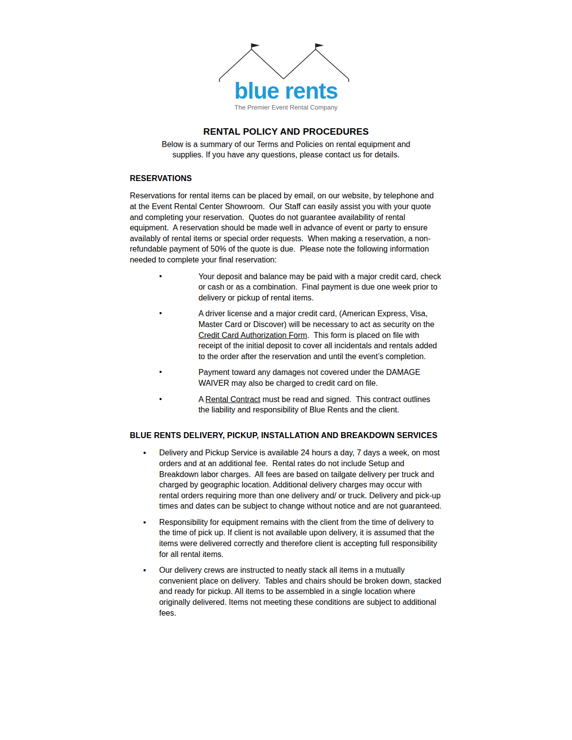blue rents The Premier Event Rental Company
RENTAL POLICY AND PROCEDURES
Below is a summary of our Terms and Policies on rental equipment and supplies. If you have any questions, please contact us for details.
RESERVATIONS
Reservations for rental items can be placed by email, on our website, by telephone and at the Event Rental Center Showroom. Our Staff can easily assist you with your quote and completing your reservation. Quotes do not guarantee availability of rental equipment. A reservation should be made well in advance of event or party to ensure availably of rental items or special order requests. When making a reservation, a non-refundable payment of 50% of the quote is due. Please note the following information needed to complete your final reservation:
Your deposit and balance may be paid with a major credit card, check or cash or as a combination. Final payment is due one week prior to delivery or pickup of rental items.
A driver license and a major credit card, (American Express, Visa, Master Card or Discover) will be necessary to act as security on the Credit Card Authorization Form. This form is placed on file with receipt of the initial deposit to cover all incidentals and rentals added to the order after the reservation and until the event’s completion.
Payment toward any damages not covered under the DAMAGE WAIVER may also be charged to credit card on file.
A Rental Contract must be read and signed. This contract outlines the liability and responsibility of Blue Rents and the client.
BLUE RENTS DELIVERY, PICKUP, INSTALLATION AND BREAKDOWN SERVICES
Delivery and Pickup Service is available 24 hours a day, 7 days a week, on most orders and at an additional fee. Rental rates do not include Setup and Breakdown labor charges. All fees are based on tailgate delivery per truck and charged by geographic location. Additional delivery charges may occur with rental orders requiring more than one delivery and/ or truck. Delivery and pick-up times and dates can be subject to change without notice and are not guaranteed.
Responsibility for equipment remains with the client from the time of delivery to the time of pick up. If client is not available upon delivery, it is assumed that the items were delivered correctly and therefore client is accepting full responsibility for all rental items.
Our delivery crews are instructed to neatly stack all items in a mutually convenient place on delivery. Tables and chairs should be broken down, stacked and ready for pickup. All items to be assembled in a single location where originally delivered. Items not meeting these conditions are subject to additional fees.